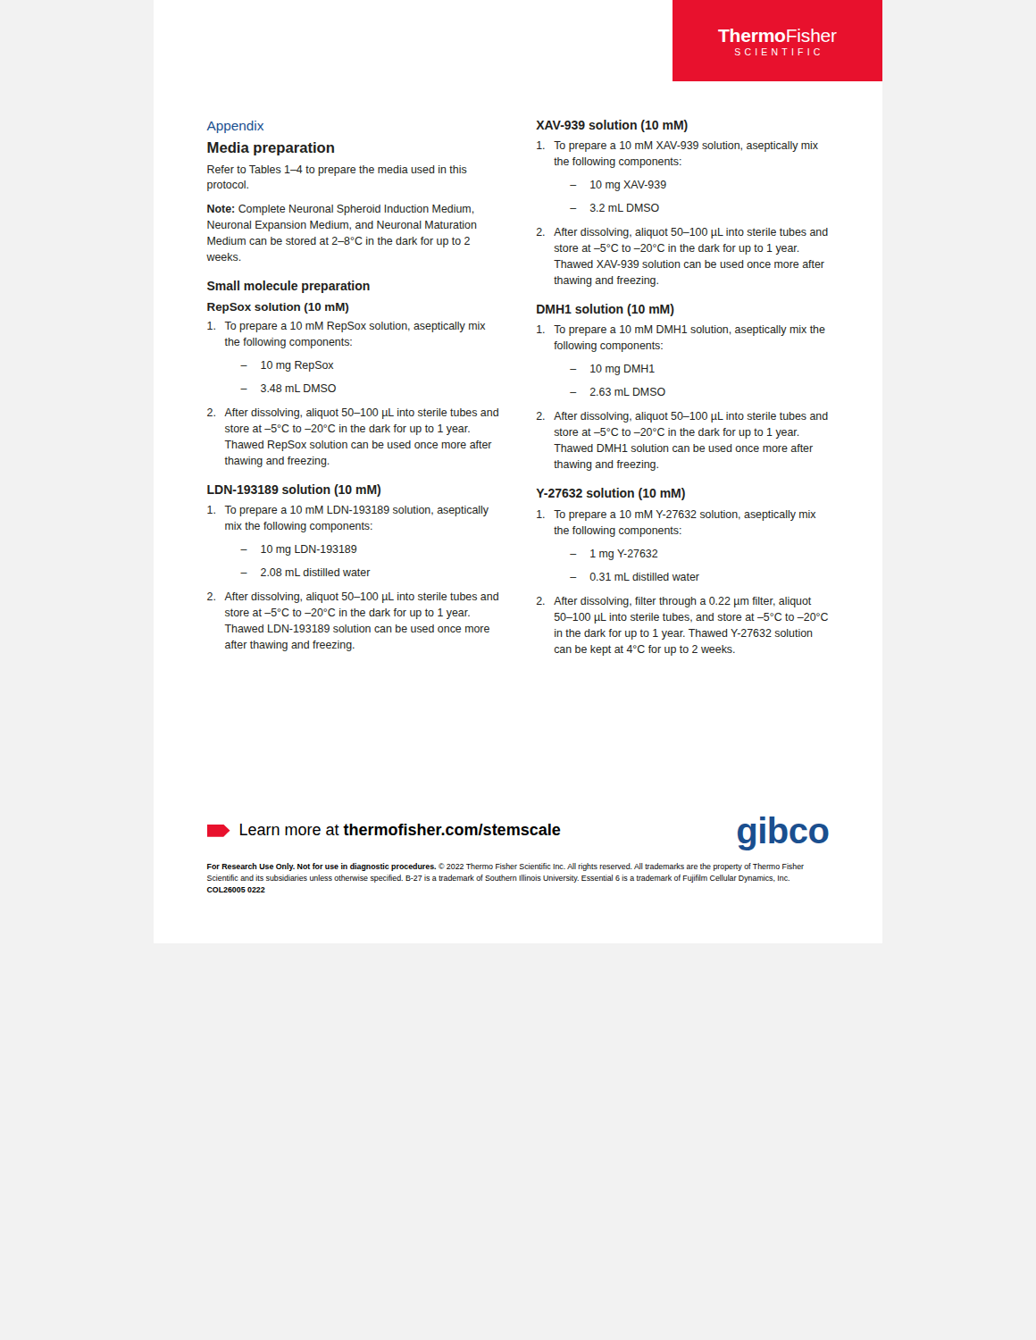ThermoFisher
SCIENTIFIC
Appendix
Media preparation
Refer to Tables 1–4 to prepare the media used in this protocol.
Note: Complete Neuronal Spheroid Induction Medium, Neuronal Expansion Medium, and Neuronal Maturation Medium can be stored at 2–8°C in the dark for up to 2 weeks.
Small molecule preparation
RepSox solution (10 mM)
To prepare a 10 mM RepSox solution, aseptically mix the following components:
10 mg RepSox
3.48 mL DMSO
After dissolving, aliquot 50–100 µL into sterile tubes and store at –5°C to –20°C in the dark for up to 1 year. Thawed RepSox solution can be used once more after thawing and freezing.
LDN-193189 solution (10 mM)
To prepare a 10 mM LDN-193189 solution, aseptically mix the following components:
10 mg LDN-193189
2.08 mL distilled water
After dissolving, aliquot 50–100 µL into sterile tubes and store at –5°C to –20°C in the dark for up to 1 year. Thawed LDN-193189 solution can be used once more after thawing and freezing.
XAV-939 solution (10 mM)
To prepare a 10 mM XAV-939 solution, aseptically mix the following components:
10 mg XAV-939
3.2 mL DMSO
After dissolving, aliquot 50–100 µL into sterile tubes and store at –5°C to –20°C in the dark for up to 1 year. Thawed XAV-939 solution can be used once more after thawing and freezing.
DMH1 solution (10 mM)
To prepare a 10 mM DMH1 solution, aseptically mix the following components:
10 mg DMH1
2.63 mL DMSO
After dissolving, aliquot 50–100 µL into sterile tubes and store at –5°C to –20°C in the dark for up to 1 year. Thawed DMH1 solution can be used once more after thawing and freezing.
Y-27632 solution (10 mM)
To prepare a 10 mM Y-27632 solution, aseptically mix the following components:
1 mg Y-27632
0.31 mL distilled water
After dissolving, filter through a 0.22 µm filter, aliquot 50–100 µL into sterile tubes, and store at –5°C to –20°C in the dark for up to 1 year. Thawed Y-27632 solution can be kept at 4°C for up to 2 weeks.
Learn more at thermofisher.com/stemscale
gibco
For Research Use Only. Not for use in diagnostic procedures. © 2022 Thermo Fisher Scientific Inc. All rights reserved. All trademarks are the property of Thermo Fisher Scientific and its subsidiaries unless otherwise specified. B-27 is a trademark of Southern Illinois University. Essential 6 is a trademark of Fujifilm Cellular Dynamics, Inc. COL26005 0222